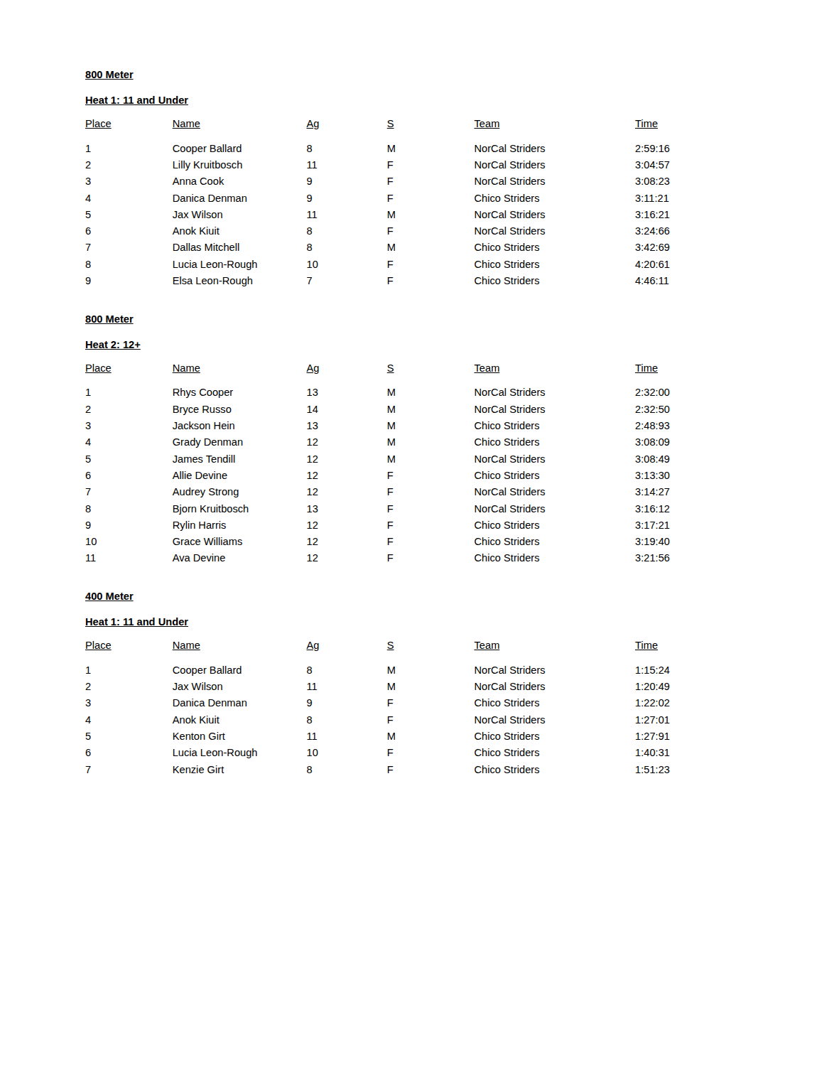800 Meter
Heat 1: 11 and Under
| Place | Name | Ag | S | Team | Time |
| --- | --- | --- | --- | --- | --- |
| 1 | Cooper Ballard | 8 | M | NorCal Striders | 2:59:16 |
| 2 | Lilly Kruitbosch | 11 | F | NorCal Striders | 3:04:57 |
| 3 | Anna Cook | 9 | F | NorCal Striders | 3:08:23 |
| 4 | Danica Denman | 9 | F | Chico Striders | 3:11:21 |
| 5 | Jax Wilson | 11 | M | NorCal Striders | 3:16:21 |
| 6 | Anok Kiuit | 8 | F | NorCal Striders | 3:24:66 |
| 7 | Dallas Mitchell | 8 | M | Chico Striders | 3:42:69 |
| 8 | Lucia Leon-Rough | 10 | F | Chico Striders | 4:20:61 |
| 9 | Elsa Leon-Rough | 7 | F | Chico Striders | 4:46:11 |
800 Meter
Heat 2: 12+
| Place | Name | Ag | S | Team | Time |
| --- | --- | --- | --- | --- | --- |
| 1 | Rhys Cooper | 13 | M | NorCal Striders | 2:32:00 |
| 2 | Bryce Russo | 14 | M | NorCal Striders | 2:32:50 |
| 3 | Jackson Hein | 13 | M | Chico Striders | 2:48:93 |
| 4 | Grady Denman | 12 | M | Chico Striders | 3:08:09 |
| 5 | James Tendill | 12 | M | NorCal Striders | 3:08:49 |
| 6 | Allie Devine | 12 | F | Chico Striders | 3:13:30 |
| 7 | Audrey Strong | 12 | F | NorCal Striders | 3:14:27 |
| 8 | Bjorn Kruitbosch | 13 | F | NorCal Striders | 3:16:12 |
| 9 | Rylin Harris | 12 | F | Chico Striders | 3:17:21 |
| 10 | Grace Williams | 12 | F | Chico Striders | 3:19:40 |
| 11 | Ava Devine | 12 | F | Chico Striders | 3:21:56 |
400 Meter
Heat 1: 11 and Under
| Place | Name | Ag | S | Team | Time |
| --- | --- | --- | --- | --- | --- |
| 1 | Cooper Ballard | 8 | M | NorCal Striders | 1:15:24 |
| 2 | Jax Wilson | 11 | M | NorCal Striders | 1:20:49 |
| 3 | Danica Denman | 9 | F | Chico Striders | 1:22:02 |
| 4 | Anok Kiuit | 8 | F | NorCal Striders | 1:27:01 |
| 5 | Kenton Girt | 11 | M | Chico Striders | 1:27:91 |
| 6 | Lucia Leon-Rough | 10 | F | Chico Striders | 1:40:31 |
| 7 | Kenzie Girt | 8 | F | Chico Striders | 1:51:23 |